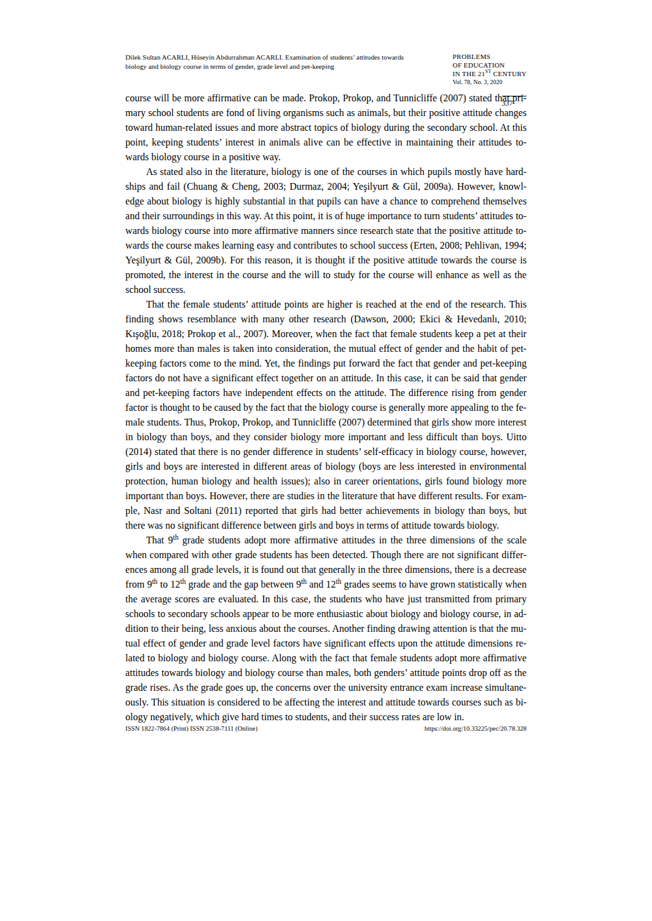Dilek Sultan ACARLI, Hüseyin Abdurrahman ACARLI. Examination of students’ attitudes towards biology and biology course in terms of gender, grade level and pet-keeping
PROBLEMS
OF EDUCATION
IN THE 21st CENTURY
Vol. 78, No. 3, 2020
337
course will be more affirmative can be made. Prokop, Prokop, and Tunnicliffe (2007) stated that primary school students are fond of living organisms such as animals, but their positive attitude changes toward human-related issues and more abstract topics of biology during the secondary school. At this point, keeping students’ interest in animals alive can be effective in maintaining their attitudes towards biology course in a positive way.
As stated also in the literature, biology is one of the courses in which pupils mostly have hardships and fail (Chuang & Cheng, 2003; Durmaz, 2004; Yeşilyurt & Gül, 2009a). However, knowledge about biology is highly substantial in that pupils can have a chance to comprehend themselves and their surroundings in this way. At this point, it is of huge importance to turn students’ attitudes towards biology course into more affirmative manners since research state that the positive attitude towards the course makes learning easy and contributes to school success (Erten, 2008; Pehlivan, 1994; Yeşilyurt & Gül, 2009b). For this reason, it is thought if the positive attitude towards the course is promoted, the interest in the course and the will to study for the course will enhance as well as the school success.
That the female students’ attitude points are higher is reached at the end of the research. This finding shows resemblance with many other research (Dawson, 2000; Ekici & Hevedanlı, 2010; Kışoğlu, 2018; Prokop et al., 2007). Moreover, when the fact that female students keep a pet at their homes more than males is taken into consideration, the mutual effect of gender and the habit of pet-keeping factors come to the mind. Yet, the findings put forward the fact that gender and pet-keeping factors do not have a significant effect together on an attitude. In this case, it can be said that gender and pet-keeping factors have independent effects on the attitude. The difference rising from gender factor is thought to be caused by the fact that the biology course is generally more appealing to the female students. Thus, Prokop, Prokop, and Tunnicliffe (2007) determined that girls show more interest in biology than boys, and they consider biology more important and less difficult than boys. Uitto (2014) stated that there is no gender difference in students’ self-efficacy in biology course, however, girls and boys are interested in different areas of biology (boys are less interested in environmental protection, human biology and health issues); also in career orientations, girls found biology more important than boys. However, there are studies in the literature that have different results. For example, Nasr and Soltani (2011) reported that girls had better achievements in biology than boys, but there was no significant difference between girls and boys in terms of attitude towards biology.
That 9th grade students adopt more affirmative attitudes in the three dimensions of the scale when compared with other grade students has been detected. Though there are not significant differences among all grade levels, it is found out that generally in the three dimensions, there is a decrease from 9th to 12th grade and the gap between 9th and 12th grades seems to have grown statistically when the average scores are evaluated. In this case, the students who have just transmitted from primary schools to secondary schools appear to be more enthusiastic about biology and biology course, in addition to their being, less anxious about the courses. Another finding drawing attention is that the mutual effect of gender and grade level factors have significant effects upon the attitude dimensions related to biology and biology course. Along with the fact that female students adopt more affirmative attitudes towards biology and biology course than males, both genders’ attitude points drop off as the grade rises. As the grade goes up, the concerns over the university entrance exam increase simultaneously. This situation is considered to be affecting the interest and attitude towards courses such as biology negatively, which give hard times to students, and their success rates are low in.
ISSN 1822-7864 (Print) ISSN 2538-7111 (Online) https://doi.org/10.33225/pec/20.78.328